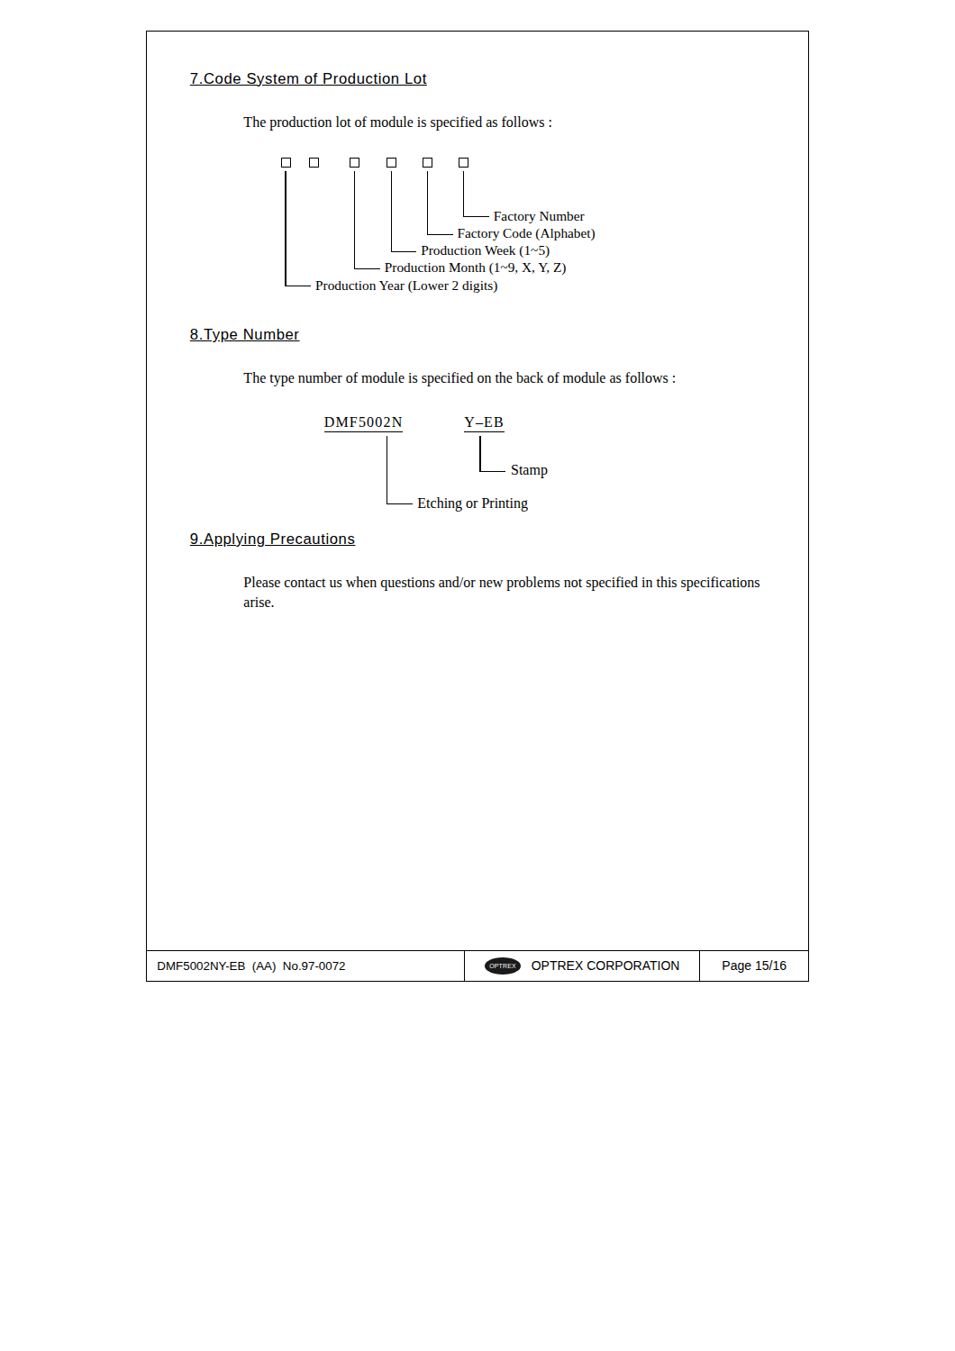7.Code System of Production Lot
The production lot of module is specified as follows :
Factory Number
Factory Code (Alphabet)
Production Week (1~5)
Production Month (1~9, X, Y, Z)
Production Year (Lower 2 digits)
8.Type Number
The type number of module is specified on the back of module as follows :
DMF5002N
Y–EB
Stamp
Etching or Printing
9.Applying Precautions
Please contact us when questions and/or new problems not specified in this specifications arise.
DMF5002NY-EB (AA) No.97-0072
OPTREX OPTREX CORPORATION
Page 15/16